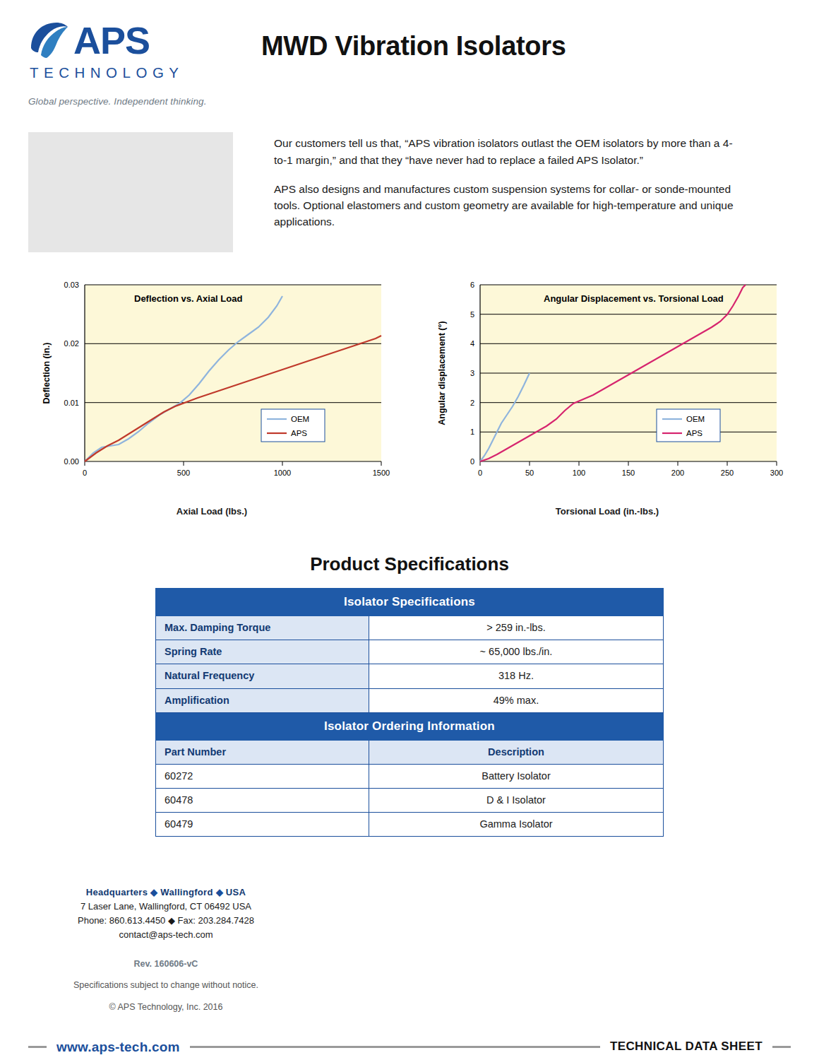APS
TECHNOLOGY
Global perspective. Independent thinking.
MWD Vibration Isolators
Our customers tell us that, “APS vibration isolators outlast the OEM isolators by more than a 4-to-1 margin,” and that they “have never had to replace a failed APS Isolator.”
APS also designs and manufactures custom suspension systems for collar- or sonde-mounted tools. Optional elastomers and custom geometry are available for high-temperature and unique applications.
Deflection vs. Axial Load OEM curve rises from 0 to about 0.028 inches at 1000 pounds. APS curve rises more gradually to about 0.0245 inches at 1500 pounds. 0.03 0.01 0.02 0.00 0 500 1000 1500 Deflection (in.) Deflection vs. Axial Load OEM APS
Axial Load (lbs.)
Angular Displacement vs. Torsional Load OEM curve rises steeply to about 3 degrees at 50 inch-pounds. APS curve rises gradually, reaching about 5 degrees near 250 inch-pounds and then rising sharply. 6 5 4 3 2 1 0 0 50 100 150 200 250 300 Angular displacement (°) Angular Displacement vs. Torsional Load OEM APS
Torsional Load (in.-lbs.)
Product Specifications
| Isolator Specifications |
| --- |
| Max. Damping Torque | > 259 in.-lbs. |
| Spring Rate | ~ 65,000 lbs./in. |
| Natural Frequency | 318 Hz. |
| Amplification | 49% max. |
| Isolator Ordering Information |
| Part Number | Description |
| 60272 | Battery Isolator |
| 60478 | D & I Isolator |
| 60479 | Gamma Isolator |
Headquarters ◆ Wallingford ◆ USA
7 Laser Lane, Wallingford, CT 06492 USA
Phone: 860.613.4450 ◆ Fax: 203.284.7428
contact@aps-tech.com
Rev. 160606-vC
Specifications subject to change without notice.
© APS Technology, Inc. 2016
www.aps-tech.com TECHNICAL DATA SHEET